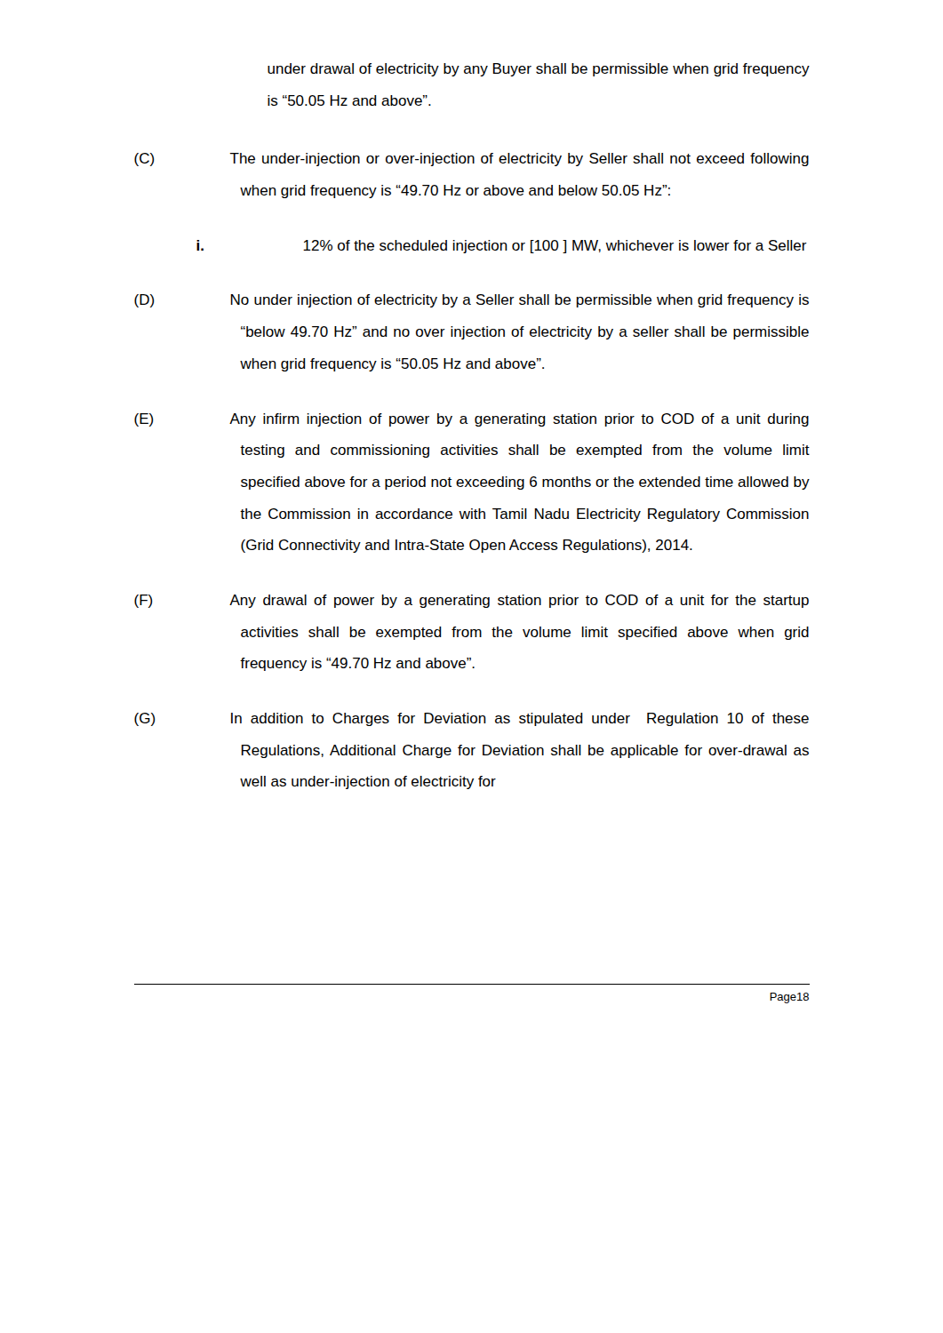under drawal of electricity by any Buyer shall be permissible when grid frequency is “50.05 Hz and above”.
(C) The under-injection or over-injection of electricity by Seller shall not exceed following when grid frequency is “49.70 Hz or above and below 50.05 Hz”:
i. 12% of the scheduled injection or [100 ] MW, whichever is lower for a Seller
(D) No under injection of electricity by a Seller shall be permissible when grid frequency is “below 49.70 Hz” and no over injection of electricity by a seller shall be permissible when grid frequency is “50.05 Hz and above”.
(E) Any infirm injection of power by a generating station prior to COD of a unit during testing and commissioning activities shall be exempted from the volume limit specified above for a period not exceeding 6 months or the extended time allowed by the Commission in accordance with Tamil Nadu Electricity Regulatory Commission (Grid Connectivity and Intra-State Open Access Regulations), 2014.
(F) Any drawal of power by a generating station prior to COD of a unit for the startup activities shall be exempted from the volume limit specified above when grid frequency is “49.70 Hz and above”.
(G) In addition to Charges for Deviation as stipulated under Regulation 10 of these Regulations, Additional Charge for Deviation shall be applicable for over-drawal as well as under-injection of electricity for
Page18